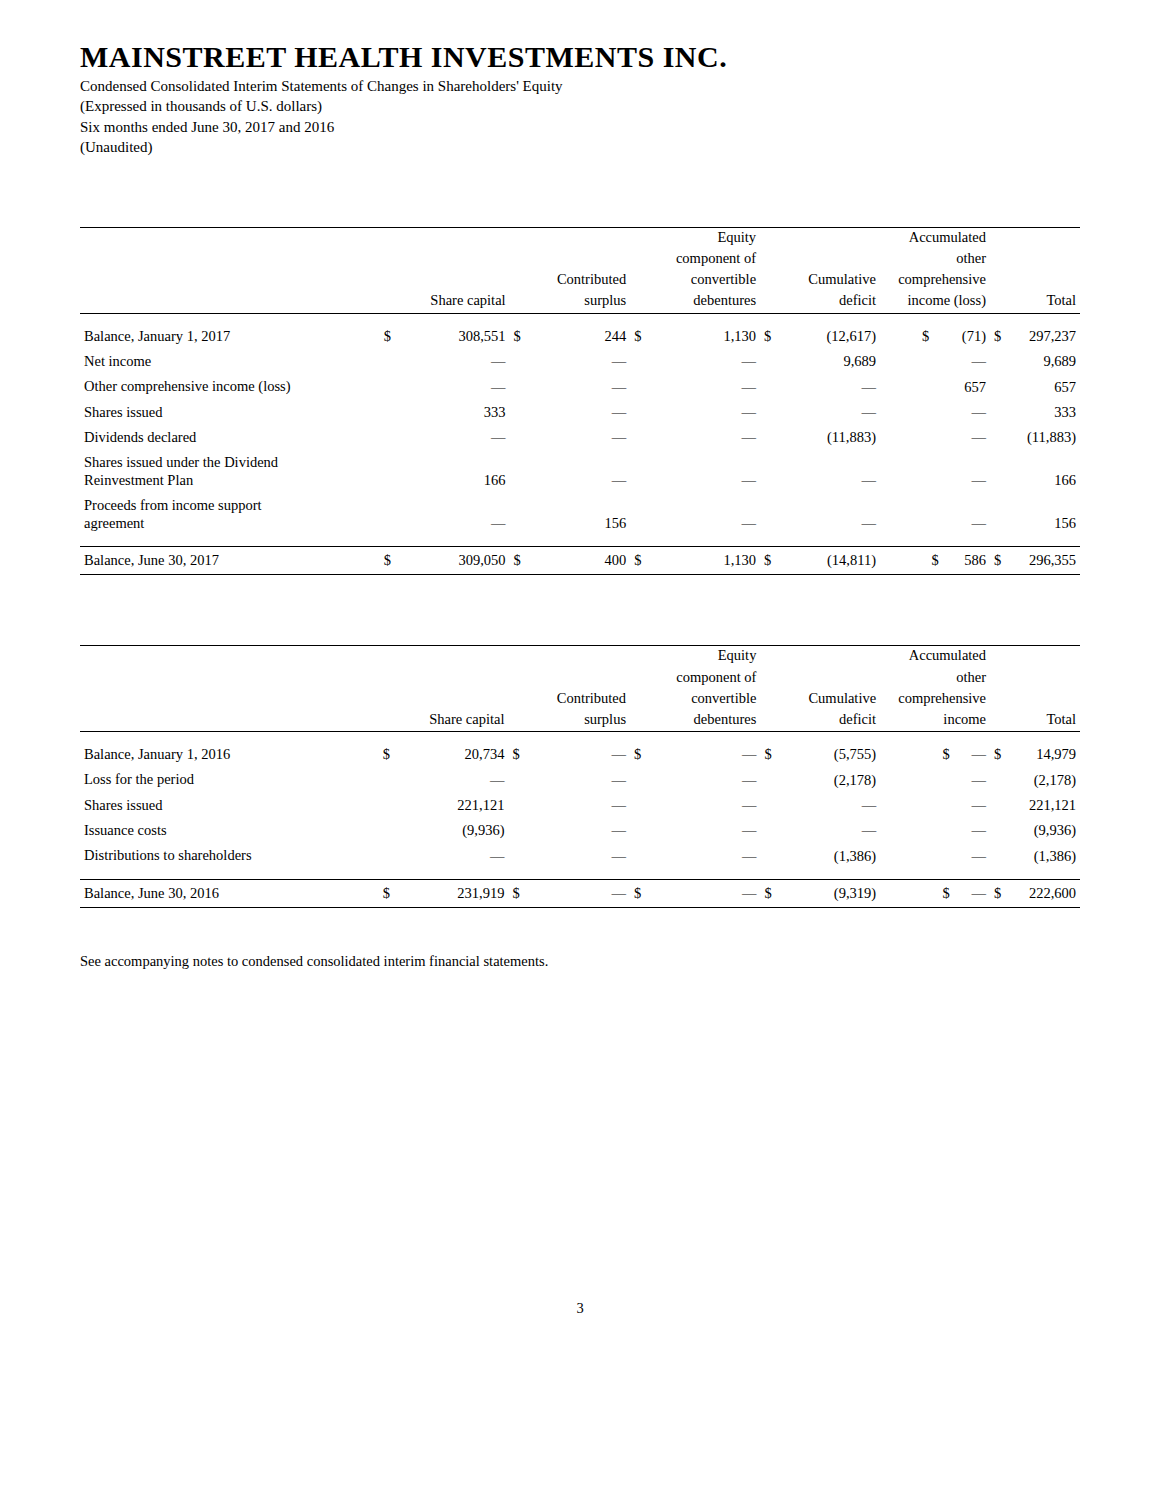MAINSTREET HEALTH INVESTMENTS INC.
Condensed Consolidated Interim Statements of Changes in Shareholders' Equity
(Expressed in thousands of U.S. dollars)
Six months ended June 30, 2017 and 2016
(Unaudited)
| | | | Equity | | Accumulated | |
| --- | --- | --- | --- | --- | --- | --- |
| | | | component of | | other | |
| | | Contributed | convertible | Cumulative | comprehensive | |
| | Share capital | surplus | debentures | deficit | income (loss) | Total |
| Balance, January 1, 2017 | $ | 308,551 | $ | 244 | $ | 1,130 | $ | (12,617) | $ (71) | $ | 297,237 |
| Net income | | — | | — | | — | | 9,689 | — | | 9,689 |
| Other comprehensive income (loss) | | — | | — | | — | | — | 657 | | 657 |
| Shares issued | | 333 | | — | | — | | — | — | | 333 |
| Dividends declared | | — | | — | | — | | (11,883) | — | | (11,883) |
| Shares issued under the Dividend Reinvestment Plan | | 166 | | — | | — | | — | — | | 166 |
| Proceeds from income support agreement | | — | | 156 | | — | | — | — | | 156 |
| Balance, June 30, 2017 | $ | 309,050 | $ | 400 | $ | 1,130 | $ | (14,811) | $ 586 | $ | 296,355 |
| | | | Equity | | Accumulated | |
| --- | --- | --- | --- | --- | --- | --- |
| | | | component of | | other | |
| | | Contributed | convertible | Cumulative | comprehensive | |
| | Share capital | surplus | debentures | deficit | income | Total |
| Balance, January 1, 2016 | $ | 20,734 | $ | — | $ | — | $ | (5,755) | $ — | $ | 14,979 |
| Loss for the period | | — | | — | | — | | (2,178) | — | | (2,178) |
| Shares issued | | 221,121 | | — | | — | | — | — | | 221,121 |
| Issuance costs | | (9,936) | | — | | — | | — | — | | (9,936) |
| Distributions to shareholders | | — | | — | | — | | (1,386) | — | | (1,386) |
| Balance, June 30, 2016 | $ | 231,919 | $ | — | $ | — | $ | (9,319) | $ — | $ | 222,600 |
See accompanying notes to condensed consolidated interim financial statements.
3